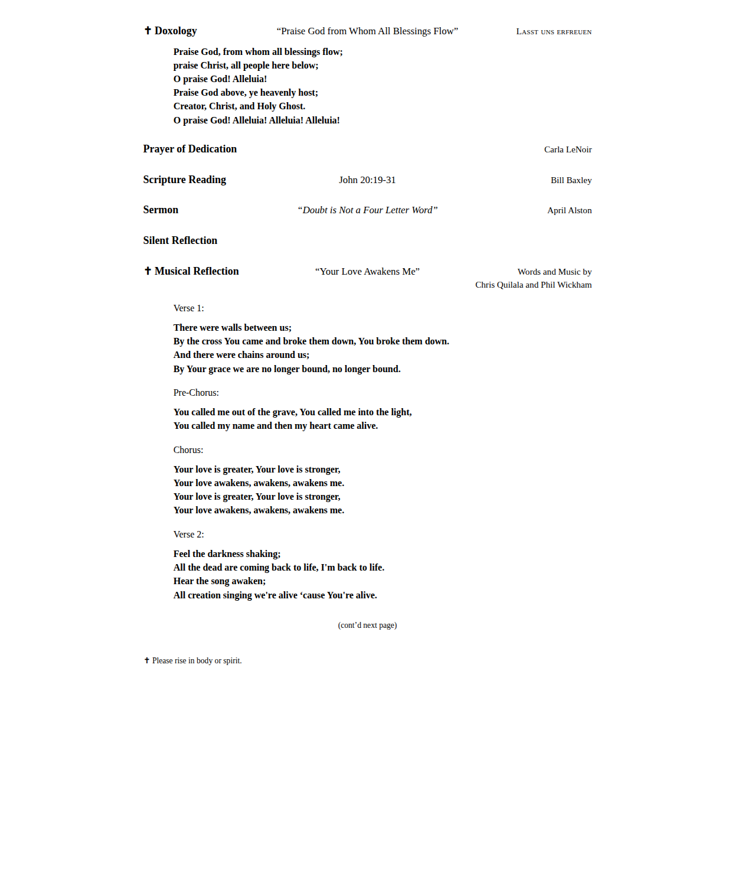✝ Doxology
“Praise God from Whom All Blessings Flow”
Lasst uns erfreuen
Praise God, from whom all blessings flow;
praise Christ, all people here below;
O praise God! Alleluia!
Praise God above, ye heavenly host;
Creator, Christ, and Holy Ghost.
O praise God! Alleluia! Alleluia! Alleluia!
Prayer of Dedication
Carla LeNoir
Scripture Reading
John 20:19-31
Bill Baxley
Sermon
“Doubt is Not a Four Letter Word”
April Alston
Silent Reflection
✝ Musical Reflection
“Your Love Awakens Me”
Words and Music by
Chris Quilala and Phil Wickham
Verse 1:
There were walls between us;
By the cross You came and broke them down, You broke them down.
And there were chains around us;
By Your grace we are no longer bound, no longer bound.
Pre-Chorus:
You called me out of the grave, You called me into the light,
You called my name and then my heart came alive.
Chorus:
Your love is greater, Your love is stronger,
Your love awakens, awakens, awakens me.
Your love is greater, Your love is stronger,
Your love awakens, awakens, awakens me.
Verse 2:
Feel the darkness shaking;
All the dead are coming back to life, I'm back to life.
Hear the song awaken;
All creation singing we're alive ‘cause You're alive.
(cont’d next page)
✝ Please rise in body or spirit.